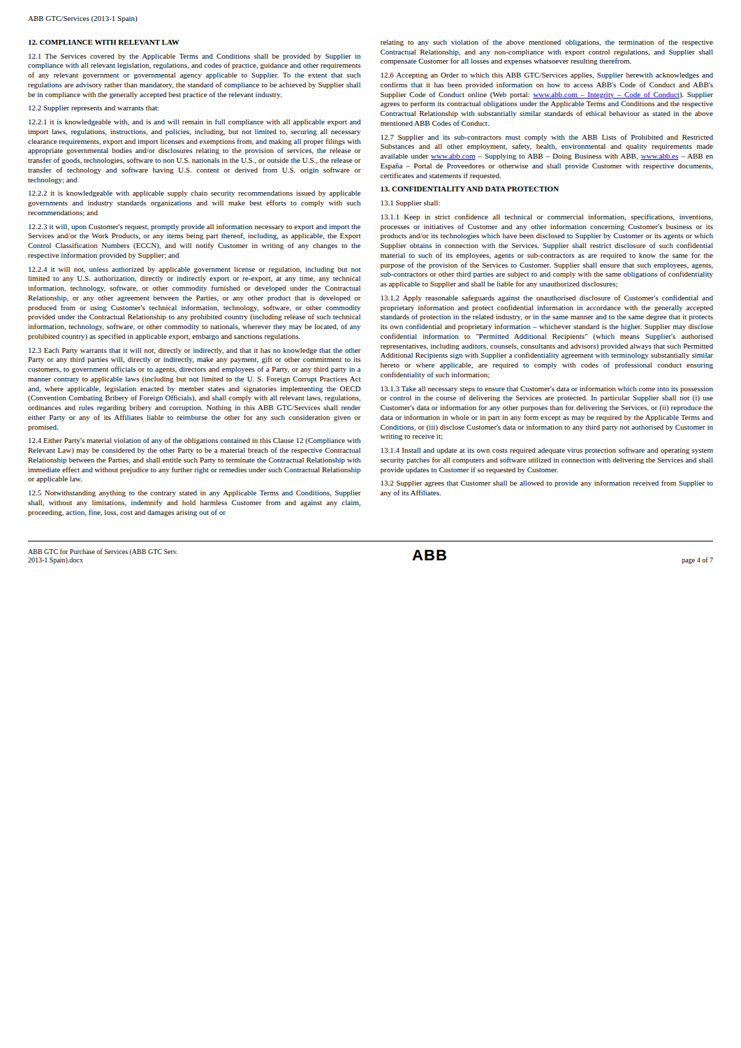ABB GTC/Services (2013-1 Spain)
12. Compliance with Relevant Law
12.1 The Services covered by the Applicable Terms and Conditions shall be provided by Supplier in compliance with all relevant legislation, regulations, and codes of practice, guidance and other requirements of any relevant government or governmental agency applicable to Supplier. To the extent that such regulations are advisory rather than mandatory, the standard of compliance to be achieved by Supplier shall be in compliance with the generally accepted best practice of the relevant industry.
12.2 Supplier represents and warrants that:
12.2.1 it is knowledgeable with, and is and will remain in full compliance with all applicable export and import laws, regulations, instructions, and policies, including, but not limited to, securing all necessary clearance requirements, export and import licenses and exemptions from, and making all proper filings with appropriate governmental bodies and/or disclosures relating to the provision of services, the release or transfer of goods, technologies, software to non U.S. nationals in the U.S., or outside the U.S., the release or transfer of technology and software having U.S. content or derived from U.S. origin software or technology; and
12.2.2 it is knowledgeable with applicable supply chain security recommendations issued by applicable governments and industry standards organizations and will make best efforts to comply with such recommendations; and
12.2.3 it will, upon Customer's request, promptly provide all information necessary to export and import the Services and/or the Work Products, or any items being part thereof, including, as applicable, the Export Control Classification Numbers (ECCN), and will notify Customer in writing of any changes to the respective information provided by Supplier; and
12.2.4 it will not, unless authorized by applicable government license or regulation, including but not limited to any U.S. authorization, directly or indirectly export or re-export, at any time, any technical information, technology, software, or other commodity furnished or developed under the Contractual Relationship, or any other agreement between the Parties, or any other product that is developed or produced from or using Customer's technical information, technology, software, or other commodity provided under the Contractual Relationship to any prohibited country (including release of such technical information, technology, software, or other commodity to nationals, wherever they may be located, of any prohibited country) as specified in applicable export, embargo and sanctions regulations.
12.3 Each Party warrants that it will not, directly or indirectly, and that it has no knowledge that the other Party or any third parties will, directly or indirectly, make any payment, gift or other commitment to its customers, to government officials or to agents, directors and employees of a Party, or any third party in a manner contrary to applicable laws (including but not limited to the U. S. Foreign Corrupt Practices Act and, where applicable, legislation enacted by member states and signatories implementing the OECD (Convention Combating Bribery of Foreign Officials), and shall comply with all relevant laws, regulations, ordinances and rules regarding bribery and corruption. Nothing in this ABB GTC/Services shall render either Party or any of its Affiliates liable to reimburse the other for any such consideration given or promised.
12.4 Either Party's material violation of any of the obligations contained in this Clause 12 (Compliance with Relevant Law) may be considered by the other Party to be a material breach of the respective Contractual Relationship between the Parties, and shall entitle such Party to terminate the Contractual Relationship with immediate effect and without prejudice to any further right or remedies under such Contractual Relationship or applicable law.
12.5 Notwithstanding anything to the contrary stated in any Applicable Terms and Conditions, Supplier shall, without any limitations, indemnify and hold harmless Customer from and against any claim, proceeding, action, fine, loss, cost and damages arising out of or
relating to any such violation of the above mentioned obligations, the termination of the respective Contractual Relationship, and any non-compliance with export control regulations, and Supplier shall compensate Customer for all losses and expenses whatsoever resulting therefrom.
12.6 Accepting an Order to which this ABB GTC/Services applies, Supplier herewith acknowledges and confirms that it has been provided information on how to access ABB's Code of Conduct and ABB's Supplier Code of Conduct online (Web portal: www.abb.com – Integrity – Code of Conduct). Supplier agrees to perform its contractual obligations under the Applicable Terms and Conditions and the respective Contractual Relationship with substantially similar standards of ethical behaviour as stated in the above mentioned ABB Codes of Conduct.
12.7 Supplier and its sub-contractors must comply with the ABB Lists of Prohibited and Restricted Substances and all other employment, safety, health, environmental and quality requirements made available under www.abb.com – Supplying to ABB – Doing Business with ABB, www.abb.es – ABB en España – Portal de Proveedores or otherwise and shall provide Customer with respective documents, certificates and statements if requested.
13. Confidentiality and Data Protection
13.1 Supplier shall:
13.1.1 Keep in strict confidence all technical or commercial information, specifications, inventions, processes or initiatives of Customer and any other information concerning Customer's business or its products and/or its technologies which have been disclosed to Supplier by Customer or its agents or which Supplier obtains in connection with the Services. Supplier shall restrict disclosure of such confidential material to such of its employees, agents or sub-contractors as are required to know the same for the purpose of the provision of the Services to Customer. Supplier shall ensure that such employees, agents, sub-contractors or other third parties are subject to and comply with the same obligations of confidentiality as applicable to Supplier and shall be liable for any unauthorized disclosures;
13.1.2 Apply reasonable safeguards against the unauthorised disclosure of Customer's confidential and proprietary information and protect confidential information in accordance with the generally accepted standards of protection in the related industry, or in the same manner and to the same degree that it protects its own confidential and proprietary information – whichever standard is the higher. Supplier may disclose confidential information to "Permitted Additional Recipients" (which means Supplier's authorised representatives, including auditors, counsels, consultants and advisors) provided always that such Permitted Additional Recipients sign with Supplier a confidentiality agreement with terminology substantially similar hereto or where applicable, are required to comply with codes of professional conduct ensuring confidentiality of such information;
13.1.3 Take all necessary steps to ensure that Customer's data or information which come into its possession or control in the course of delivering the Services are protected. In particular Supplier shall not (i) use Customer's data or information for any other purposes than for delivering the Services, or (ii) reproduce the data or information in whole or in part in any form except as may be required by the Applicable Terms and Conditions, or (iii) disclose Customer's data or information to any third party not authorised by Customer in writing to receive it;
13.1.4 Install and update at its own costs required adequate virus protection software and operating system security patches for all computers and software utilized in connection with delivering the Services and shall provide updates to Customer if so requested by Customer.
13.2 Supplier agrees that Customer shall be allowed to provide any information received from Supplier to any of its Affiliates.
ABB GTC for Purchase of Services (ABB GTC Serv.
2013-1 Spain).docx
ABB
page 4 of 7